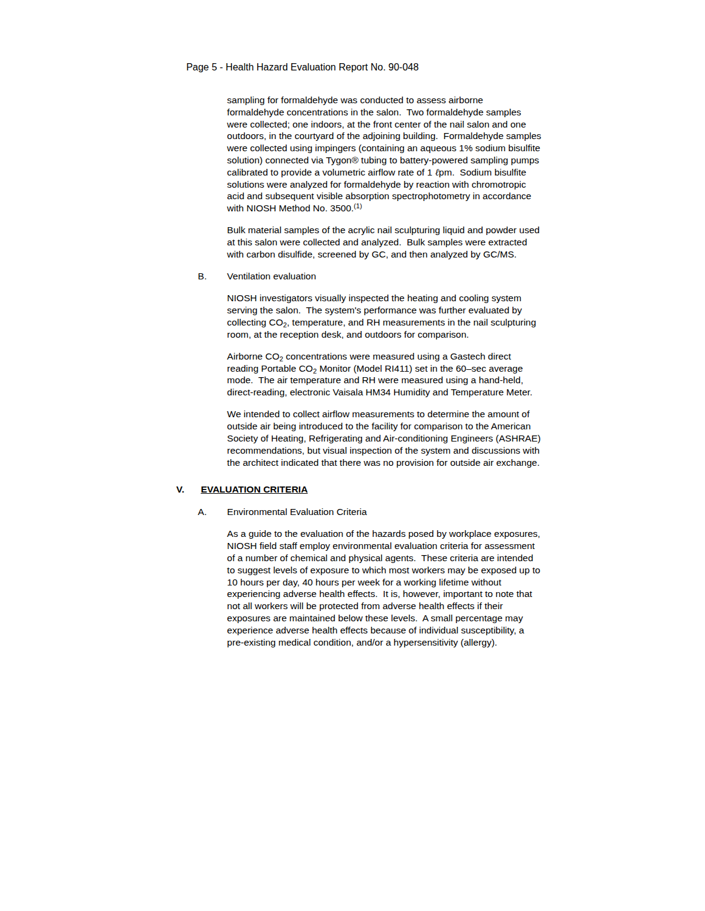Page 5 - Health Hazard Evaluation Report No. 90-048
sampling for formaldehyde was conducted to assess airborne formaldehyde concentrations in the salon. Two formaldehyde samples were collected; one indoors, at the front center of the nail salon and one outdoors, in the courtyard of the adjoining building. Formaldehyde samples were collected using impingers (containing an aqueous 1% sodium bisulfite solution) connected via Tygon® tubing to battery-powered sampling pumps calibrated to provide a volumetric airflow rate of 1 ℓpm. Sodium bisulfite solutions were analyzed for formaldehyde by reaction with chromotropic acid and subsequent visible absorption spectrophotometry in accordance with NIOSH Method No. 3500.(1)
Bulk material samples of the acrylic nail sculpturing liquid and powder used at this salon were collected and analyzed. Bulk samples were extracted with carbon disulfide, screened by GC, and then analyzed by GC/MS.
B. Ventilation evaluation
NIOSH investigators visually inspected the heating and cooling system serving the salon. The system's performance was further evaluated by collecting CO2, temperature, and RH measurements in the nail sculpturing room, at the reception desk, and outdoors for comparison.
Airborne CO2 concentrations were measured using a Gastech direct reading Portable CO2 Monitor (Model RI411) set in the 60–sec average mode. The air temperature and RH were measured using a hand-held, direct-reading, electronic Vaisala HM34 Humidity and Temperature Meter.
We intended to collect airflow measurements to determine the amount of outside air being introduced to the facility for comparison to the American Society of Heating, Refrigerating and Air-conditioning Engineers (ASHRAE) recommendations, but visual inspection of the system and discussions with the architect indicated that there was no provision for outside air exchange.
V. EVALUATION CRITERIA
A. Environmental Evaluation Criteria
As a guide to the evaluation of the hazards posed by workplace exposures, NIOSH field staff employ environmental evaluation criteria for assessment of a number of chemical and physical agents. These criteria are intended to suggest levels of exposure to which most workers may be exposed up to 10 hours per day, 40 hours per week for a working lifetime without experiencing adverse health effects. It is, however, important to note that not all workers will be protected from adverse health effects if their exposures are maintained below these levels. A small percentage may experience adverse health effects because of individual susceptibility, a pre-existing medical condition, and/or a hypersensitivity (allergy).